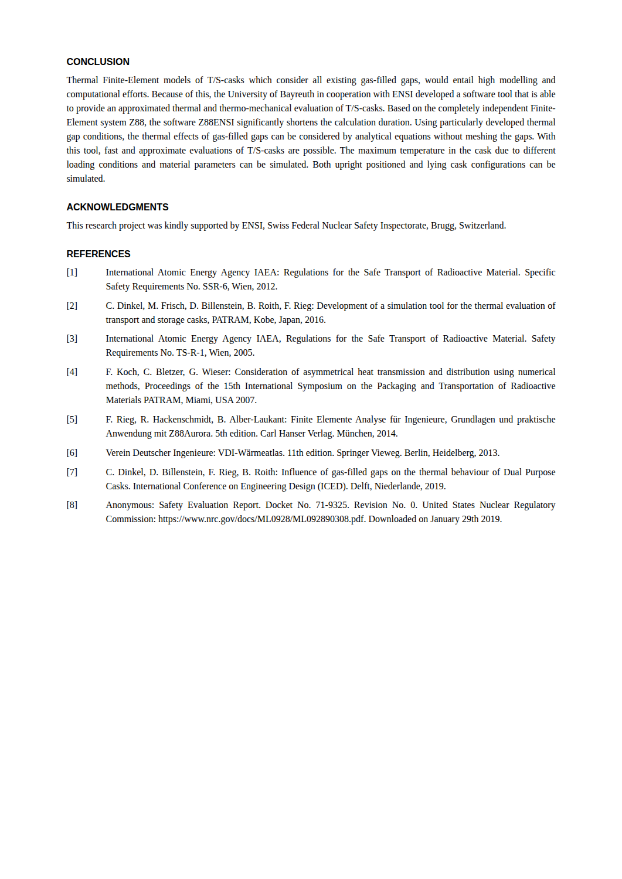Conclusion
Thermal Finite-Element models of T/S-casks which consider all existing gas-filled gaps, would entail high modelling and computational efforts. Because of this, the University of Bayreuth in cooperation with ENSI developed a software tool that is able to provide an approximated thermal and thermo-mechanical evaluation of T/S-casks. Based on the completely independent Finite-Element system Z88, the software Z88ENSI significantly shortens the calculation duration. Using particularly developed thermal gap conditions, the thermal effects of gas-filled gaps can be considered by analytical equations without meshing the gaps. With this tool, fast and approximate evaluations of T/S-casks are possible. The maximum temperature in the cask due to different loading conditions and material parameters can be simulated. Both upright positioned and lying cask configurations can be simulated.
Acknowledgments
This research project was kindly supported by ENSI, Swiss Federal Nuclear Safety Inspectorate, Brugg, Switzerland.
References
[1] International Atomic Energy Agency IAEA: Regulations for the Safe Transport of Radioactive Material. Specific Safety Requirements No. SSR-6, Wien, 2012.
[2] C. Dinkel, M. Frisch, D. Billenstein, B. Roith, F. Rieg: Development of a simulation tool for the thermal evaluation of transport and storage casks, PATRAM, Kobe, Japan, 2016.
[3] International Atomic Energy Agency IAEA, Regulations for the Safe Transport of Radioactive Material. Safety Requirements No. TS-R-1, Wien, 2005.
[4] F. Koch, C. Bletzer, G. Wieser: Consideration of asymmetrical heat transmission and distribution using numerical methods, Proceedings of the 15th International Symposium on the Packaging and Transportation of Radioactive Materials PATRAM, Miami, USA 2007.
[5] F. Rieg, R. Hackenschmidt, B. Alber-Laukant: Finite Elemente Analyse für Ingenieure, Grundlagen und praktische Anwendung mit Z88Aurora. 5th edition. Carl Hanser Verlag. München, 2014.
[6] Verein Deutscher Ingenieure: VDI-Wärmeatlas. 11th edition. Springer Vieweg. Berlin, Heidelberg, 2013.
[7] C. Dinkel, D. Billenstein, F. Rieg, B. Roith: Influence of gas-filled gaps on the thermal behaviour of Dual Purpose Casks. International Conference on Engineering Design (ICED). Delft, Niederlande, 2019.
[8] Anonymous: Safety Evaluation Report. Docket No. 71-9325. Revision No. 0. United States Nuclear Regulatory Commission: https://www.nrc.gov/docs/ML0928/ML092890308.pdf. Downloaded on January 29th 2019.